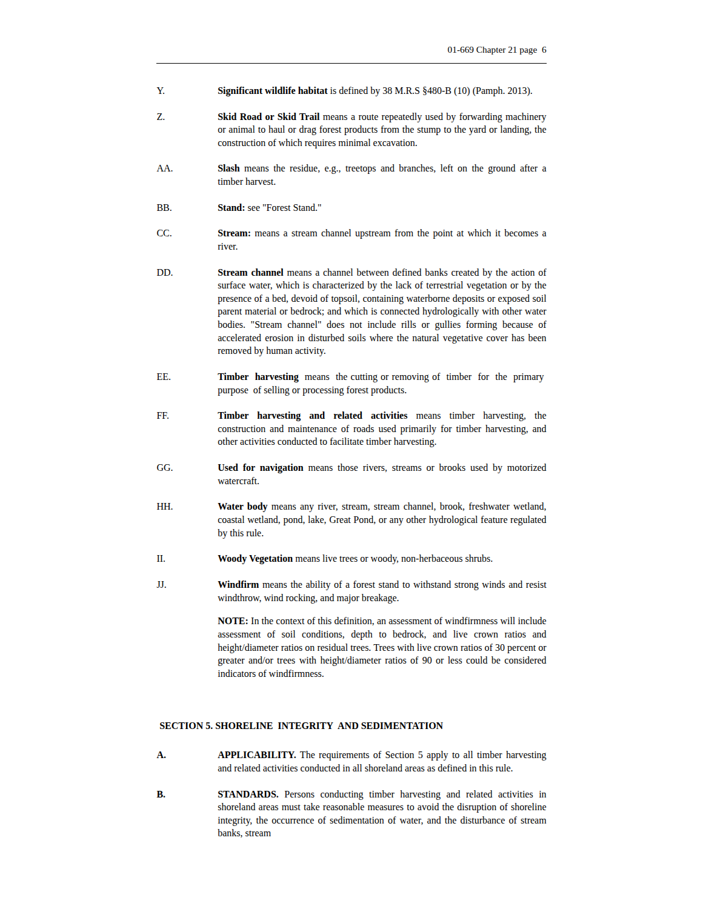01-669 Chapter 21 page 6
| Y. | Significant wildlife habitat is defined by 38 M.R.S §480-B (10) (Pamph. 2013). |
| Z. | Skid Road or Skid Trail means a route repeatedly used by forwarding machinery or animal to haul or drag forest products from the stump to the yard or landing, the construction of which requires minimal excavation. |
| AA. | Slash means the residue, e.g., treetops and branches, left on the ground after a timber harvest. |
| BB. | Stand: see "Forest Stand." |
| CC. | Stream: means a stream channel upstream from the point at which it becomes a river. |
| DD. | Stream channel means a channel between defined banks created by the action of surface water, which is characterized by the lack of terrestrial vegetation or by the presence of a bed, devoid of topsoil, containing waterborne deposits or exposed soil parent material or bedrock; and which is connected hydrologically with other water bodies. "Stream channel" does not include rills or gullies forming because of accelerated erosion in disturbed soils where the natural vegetative cover has been removed by human activity. |
| EE. | Timber harvesting means the cutting or removing of timber for the primary purpose of selling or processing forest products. |
| FF. | Timber harvesting and related activities means timber harvesting, the construction and maintenance of roads used primarily for timber harvesting, and other activities conducted to facilitate timber harvesting. |
| GG. | Used for navigation means those rivers, streams or brooks used by motorized watercraft. |
| HH. | Water body means any river, stream, stream channel, brook, freshwater wetland, coastal wetland, pond, lake, Great Pond, or any other hydrological feature regulated by this rule. |
| II. | Woody Vegetation means live trees or woody, non-herbaceous shrubs. |
| JJ. | Windfirm means the ability of a forest stand to withstand strong winds and resist windthrow, wind rocking, and major breakage. NOTE: In the context of this definition, an assessment of windfirmness will include assessment of soil conditions, depth to bedrock, and live crown ratios and height/diameter ratios on residual trees. Trees with live crown ratios of 30 percent or greater and/or trees with height/diameter ratios of 90 or less could be considered indicators of windfirmness. |
SECTION 5. SHORELINE INTEGRITY AND SEDIMENTATION
| A. | APPLICABILITY. The requirements of Section 5 apply to all timber harvesting and related activities conducted in all shoreland areas as defined in this rule. |
| B. | STANDARDS. Persons conducting timber harvesting and related activities in shoreland areas must take reasonable measures to avoid the disruption of shoreline integrity, the occurrence of sedimentation of water, and the disturbance of stream banks, stream |